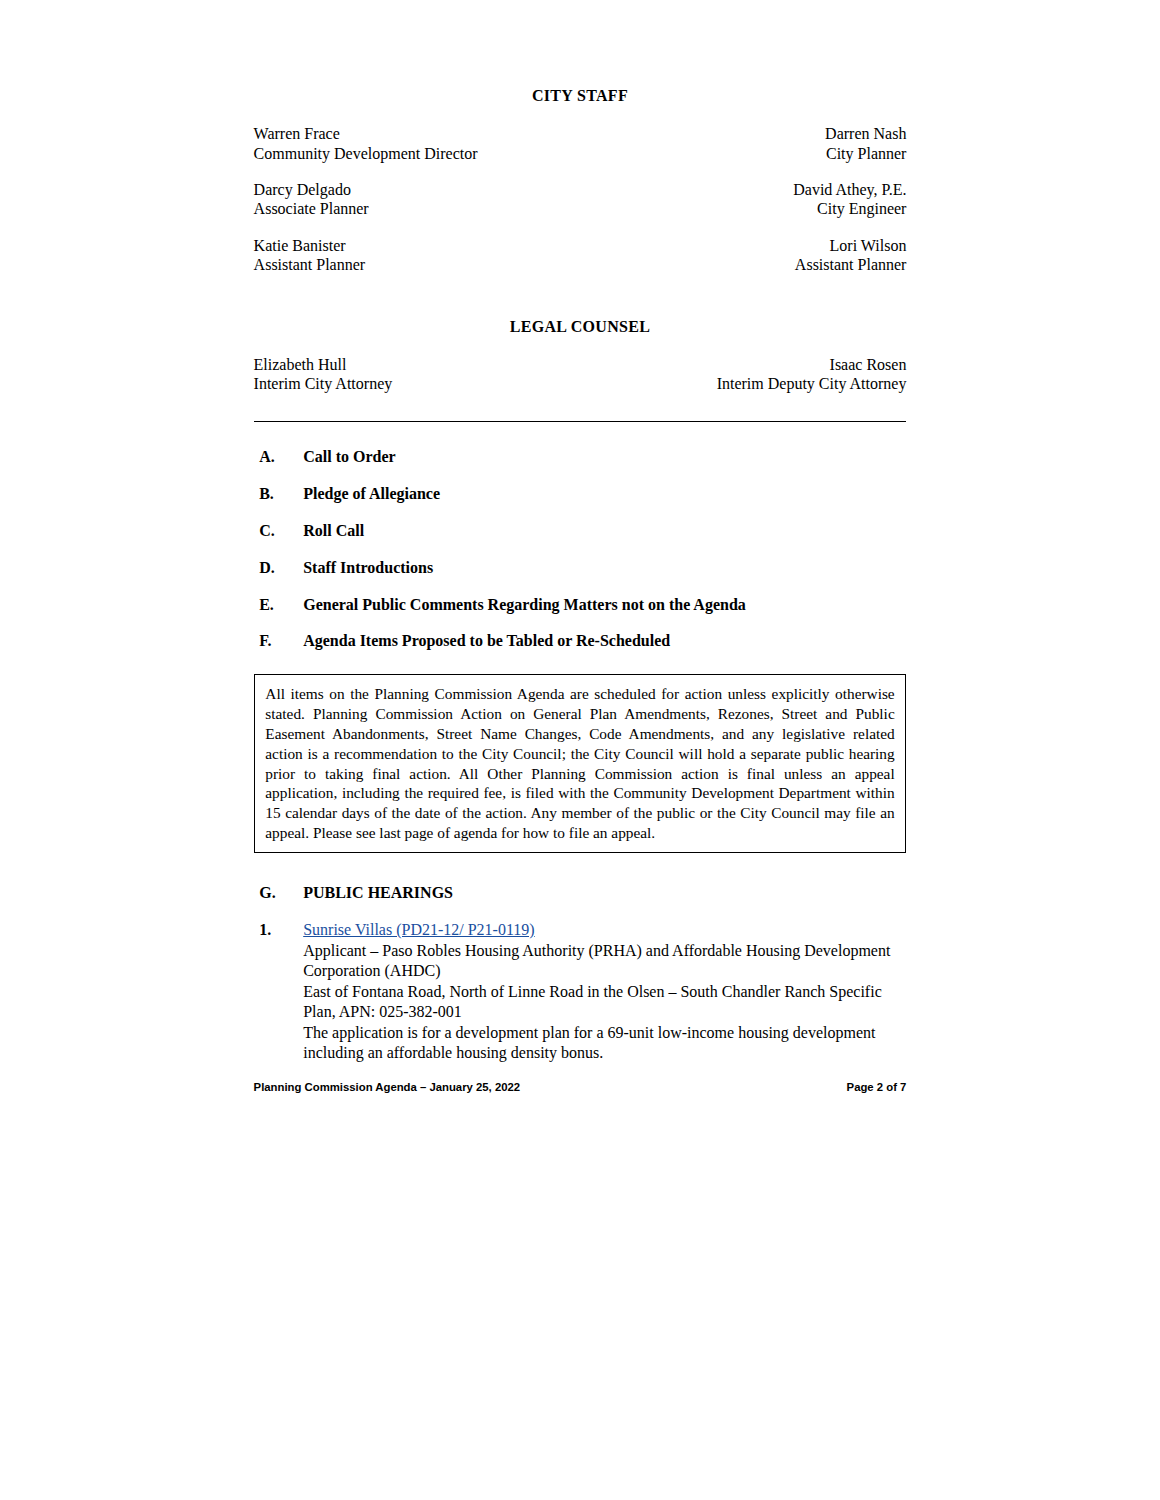CITY STAFF
| Warren Frace Community Development Director | Darren Nash City Planner |
| Darcy Delgado Associate Planner | David Athey, P.E. City Engineer |
| Katie Banister Assistant Planner | Lori Wilson Assistant Planner |
LEGAL COUNSEL
| Elizabeth Hull Interim City Attorney | Isaac Rosen Interim Deputy City Attorney |
A. Call to Order
B. Pledge of Allegiance
C. Roll Call
D. Staff Introductions
E. General Public Comments Regarding Matters not on the Agenda
F. Agenda Items Proposed to be Tabled or Re-Scheduled
All items on the Planning Commission Agenda are scheduled for action unless explicitly otherwise stated. Planning Commission Action on General Plan Amendments, Rezones, Street and Public Easement Abandonments, Street Name Changes, Code Amendments, and any legislative related action is a recommendation to the City Council; the City Council will hold a separate public hearing prior to taking final action. All Other Planning Commission action is final unless an appeal application, including the required fee, is filed with the Community Development Department within 15 calendar days of the date of the action. Any member of the public or the City Council may file an appeal. Please see last page of agenda for how to file an appeal.
G. PUBLIC HEARINGS
1.
Sunrise Villas (PD21-12/ P21-0119)
Applicant – Paso Robles Housing Authority (PRHA) and Affordable Housing Development Corporation (AHDC)
East of Fontana Road, North of Linne Road in the Olsen – South Chandler Ranch Specific Plan, APN: 025-382-001
The application is for a development plan for a 69-unit low-income housing development including an affordable housing density bonus.
Planning Commission Agenda – January 25, 2022 Page 2 of 7